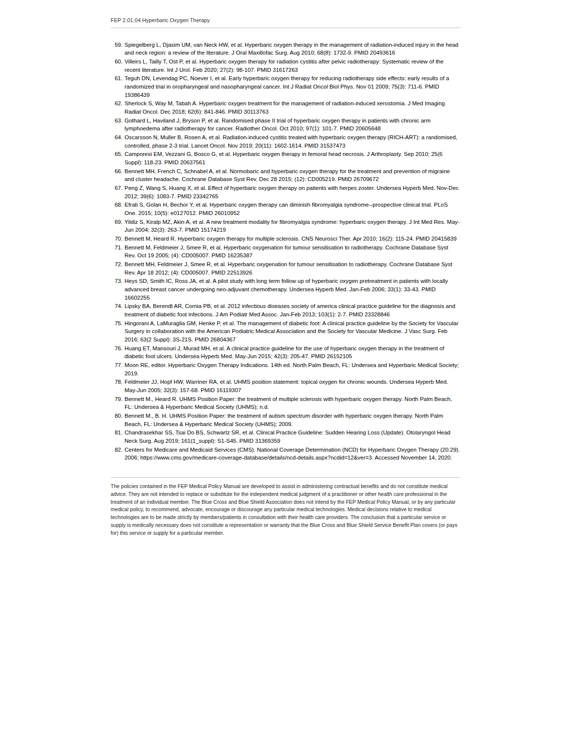FEP 2.01.04 Hyperbaric Oxygen Therapy
Spiegelberg L, Djasim UM, van Neck HW, et al. Hyperbaric oxygen therapy in the management of radiation-induced injury in the head and neck region: a review of the literature. J Oral Maxillofac Surg. Aug 2010; 68(8): 1732-9. PMID 20493616
Villeirs L, Tailly T, Ost P, et al. Hyperbaric oxygen therapy for radiation cystitis after pelvic radiotherapy: Systematic review of the recent literature. Int J Urol. Feb 2020; 27(2): 98-107. PMID 31617263
Teguh DN, Levendag PC, Noever I, et al. Early hyperbaric oxygen therapy for reducing radiotherapy side effects: early results of a randomized trial in oropharyngeal and nasopharyngeal cancer. Int J Radiat Oncol Biol Phys. Nov 01 2009; 75(3): 711-6. PMID 19386439
Sherlock S, Way M, Tabah A. Hyperbaric oxygen treatment for the management of radiation-induced xerostomia. J Med Imaging Radiat Oncol. Dec 2018; 62(6): 841-846. PMID 30113763
Gothard L, Haviland J, Bryson P, et al. Randomised phase II trial of hyperbaric oxygen therapy in patients with chronic arm lymphoedema after radiotherapy for cancer. Radiother Oncol. Oct 2010; 97(1): 101-7. PMID 20605648
Oscarsson N, Muller B, Rosen A, et al. Radiation-induced cystitis treated with hyperbaric oxygen therapy (RICH-ART): a randomised, controlled, phase 2-3 trial. Lancet Oncol. Nov 2019; 20(11): 1602-1614. PMID 31537473
Camporesi EM, Vezzani G, Bosco G, et al. Hyperbaric oxygen therapy in femoral head necrosis. J Arthroplasty. Sep 2010; 25(6 Suppl): 118-23. PMID 20637561
Bennett MH, French C, Schnabel A, et al. Normobaric and hyperbaric oxygen therapy for the treatment and prevention of migraine and cluster headache. Cochrane Database Syst Rev. Dec 28 2015; (12): CD005219. PMID 26709672
Peng Z, Wang S, Huang X, et al. Effect of hyperbaric oxygen therapy on patients with herpes zoster. Undersea Hyperb Med. Nov-Dec 2012; 39(6): 1083-7. PMID 23342765
Efrati S, Golan H, Bechor Y, et al. Hyperbaric oxygen therapy can diminish fibromyalgia syndrome--prospective clinical trial. PLoS One. 2015; 10(5): e0127012. PMID 26010952
Yildiz S, Kiralp MZ, Akin A, et al. A new treatment modality for fibromyalgia syndrome: hyperbaric oxygen therapy. J Int Med Res. May-Jun 2004; 32(3): 263-7. PMID 15174219
Bennett M, Heard R. Hyperbaric oxygen therapy for multiple sclerosis. CNS Neurosci Ther. Apr 2010; 16(2): 115-24. PMID 20415839
Bennett M, Feldmeier J, Smee R, et al. Hyperbaric oxygenation for tumour sensitisation to radiotherapy. Cochrane Database Syst Rev. Oct 19 2005; (4): CD005007. PMID 16235387
Bennett MH, Feldmeier J, Smee R, et al. Hyperbaric oxygenation for tumour sensitisation to radiotherapy. Cochrane Database Syst Rev. Apr 18 2012; (4): CD005007. PMID 22513926
Heys SD, Smith IC, Ross JA, et al. A pilot study with long term follow up of hyperbaric oxygen pretreatment in patients with locally advanced breast cancer undergoing neo-adjuvant chemotherapy. Undersea Hyperb Med. Jan-Feb 2006; 33(1): 33-43. PMID 16602255
Lipsky BA, Berendt AR, Cornia PB, et al. 2012 infectious diseases society of america clinical practice guideline for the diagnosis and treatment of diabetic foot infections. J Am Podiatr Med Assoc. Jan-Feb 2013; 103(1): 2-7. PMID 23328846
Hingorani A, LaMuraglia GM, Henke P, et al. The management of diabetic foot: A clinical practice guideline by the Society for Vascular Surgery in collaboration with the American Podiatric Medical Association and the Society for Vascular Medicine. J Vasc Surg. Feb 2016; 63(2 Suppl): 3S-21S. PMID 26804367
Huang ET, Mansouri J, Murad MH, et al. A clinical practice guideline for the use of hyperbaric oxygen therapy in the treatment of diabetic foot ulcers. Undersea Hyperb Med. May-Jun 2015; 42(3): 205-47. PMID 26152105
Moon RE, editor. Hyperbaric Oxygen Therapy Indications. 14th ed. North Palm Beach, FL: Undersea and Hyperbaric Medical Society; 2019.
Feldmeier JJ, Hopf HW, Warriner RA, et al. UHMS position statement: topical oxygen for chronic wounds. Undersea Hyperb Med. May-Jun 2005; 32(3): 157-68. PMID 16119307
Bennett M., Heard R. UHMS Position Paper: the treatment of multiple sclerosis with hyperbaric oxygen therapy. North Palm Beach, FL: Undersea & Hyperbaric Medical Society (UHMS); n.d.
Bennett M., B. H. UHMS Position Paper: the treatment of autism spectrum disorder with hyperbaric oxygen therapy. North Palm Beach, FL: Undersea & Hyperbaric Medical Society (UHMS); 2009.
Chandrasekhar SS, Tsai Do BS, Schwartz SR, et al. Clinical Practice Guideline: Sudden Hearing Loss (Update). Otolaryngol Head Neck Surg. Aug 2019; 161(1_suppl): S1-S45. PMID 31369359
Centers for Medicare and Medicaid Services (CMS). National Coverage Determination (NCD) for Hyperbaric Oxygen Therapy (20.29). 2006; https://www.cms.gov/medicare-coverage-database/details/ncd-details.aspx?ncdid=12&ver=3. Accessed November 14, 2020.
The policies contained in the FEP Medical Policy Manual are developed to assist in administering contractual benefits and do not constitute medical advice. They are not intended to replace or substitute for the independent medical judgment of a practitioner or other health care professional in the treatment of an individual member. The Blue Cross and Blue Shield Association does not intend by the FEP Medical Policy Manual, or by any particular medical policy, to recommend, advocate, encourage or discourage any particular medical technologies. Medical decisions relative to medical technologies are to be made strictly by members/patients in consultation with their health care providers. The conclusion that a particular service or supply is medically necessary does not constitute a representation or warranty that the Blue Cross and Blue Shield Service Benefit Plan covers (or pays for) this service or supply for a particular member.